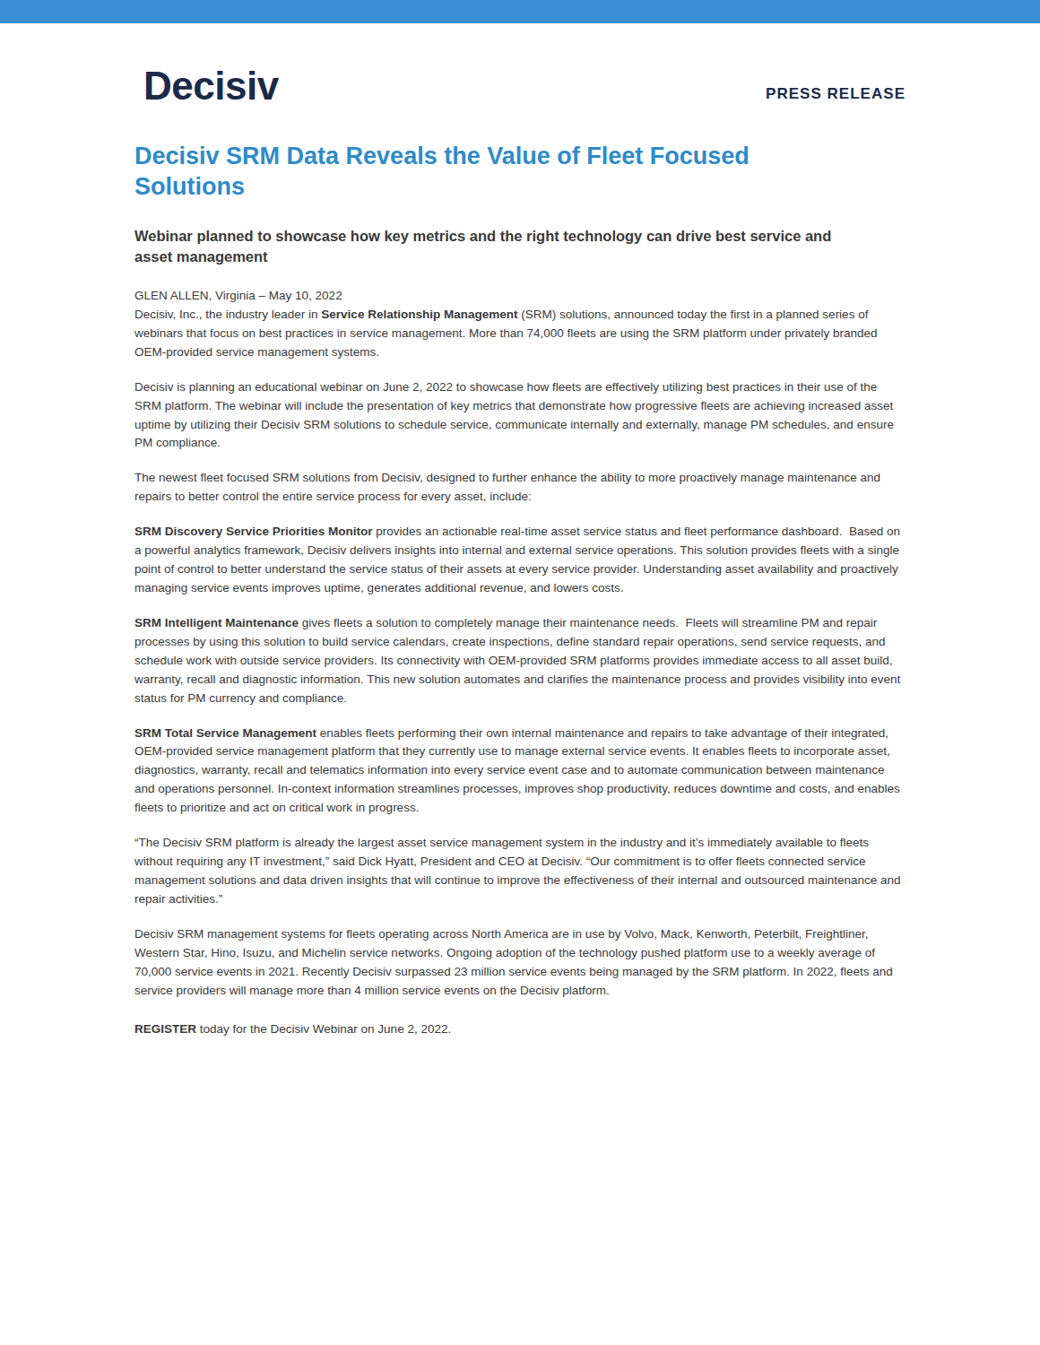Decisiv
PRESS RELEASE
Decisiv SRM Data Reveals the Value of Fleet Focused Solutions
Webinar planned to showcase how key metrics and the right technology can drive best service and asset management
GLEN ALLEN, Virginia – May 10, 2022
Decisiv, Inc., the industry leader in Service Relationship Management (SRM) solutions, announced today the first in a planned series of webinars that focus on best practices in service management. More than 74,000 fleets are using the SRM platform under privately branded OEM-provided service management systems.
Decisiv is planning an educational webinar on June 2, 2022 to showcase how fleets are effectively utilizing best practices in their use of the SRM platform. The webinar will include the presentation of key metrics that demonstrate how progressive fleets are achieving increased asset uptime by utilizing their Decisiv SRM solutions to schedule service, communicate internally and externally, manage PM schedules, and ensure PM compliance.
The newest fleet focused SRM solutions from Decisiv, designed to further enhance the ability to more proactively manage maintenance and repairs to better control the entire service process for every asset, include:
SRM Discovery Service Priorities Monitor provides an actionable real-time asset service status and fleet performance dashboard. Based on a powerful analytics framework, Decisiv delivers insights into internal and external service operations. This solution provides fleets with a single point of control to better understand the service status of their assets at every service provider. Understanding asset availability and proactively managing service events improves uptime, generates additional revenue, and lowers costs.
SRM Intelligent Maintenance gives fleets a solution to completely manage their maintenance needs. Fleets will streamline PM and repair processes by using this solution to build service calendars, create inspections, define standard repair operations, send service requests, and schedule work with outside service providers. Its connectivity with OEM-provided SRM platforms provides immediate access to all asset build, warranty, recall and diagnostic information. This new solution automates and clarifies the maintenance process and provides visibility into event status for PM currency and compliance.
SRM Total Service Management enables fleets performing their own internal maintenance and repairs to take advantage of their integrated, OEM-provided service management platform that they currently use to manage external service events. It enables fleets to incorporate asset, diagnostics, warranty, recall and telematics information into every service event case and to automate communication between maintenance and operations personnel. In-context information streamlines processes, improves shop productivity, reduces downtime and costs, and enables fleets to prioritize and act on critical work in progress.
“The Decisiv SRM platform is already the largest asset service management system in the industry and it’s immediately available to fleets without requiring any IT investment,” said Dick Hyatt, President and CEO at Decisiv. “Our commitment is to offer fleets connected service management solutions and data driven insights that will continue to improve the effectiveness of their internal and outsourced maintenance and repair activities.”
Decisiv SRM management systems for fleets operating across North America are in use by Volvo, Mack, Kenworth, Peterbilt, Freightliner, Western Star, Hino, Isuzu, and Michelin service networks. Ongoing adoption of the technology pushed platform use to a weekly average of 70,000 service events in 2021. Recently Decisiv surpassed 23 million service events being managed by the SRM platform. In 2022, fleets and service providers will manage more than 4 million service events on the Decisiv platform.
REGISTER today for the Decisiv Webinar on June 2, 2022.